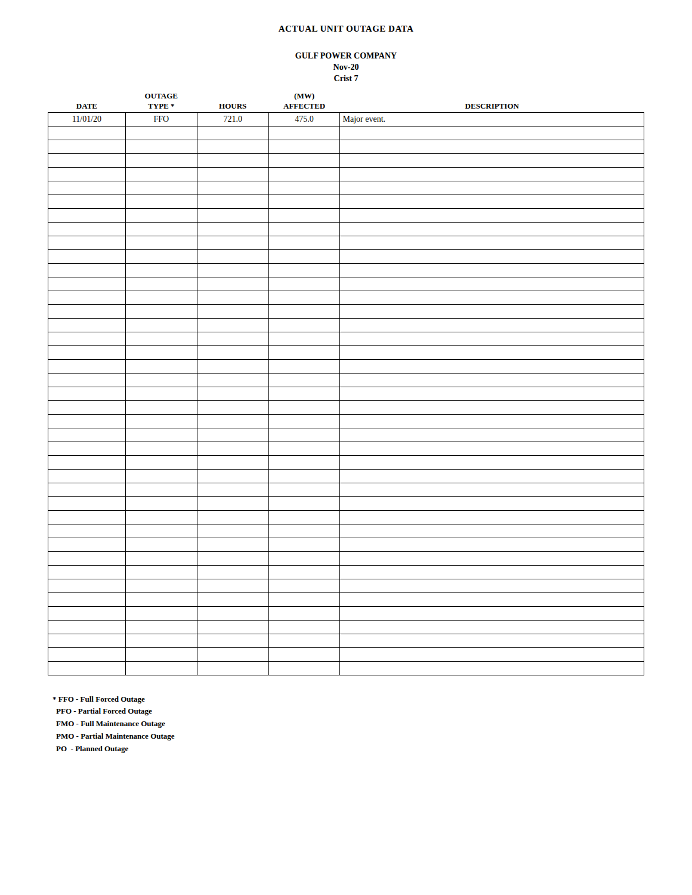ACTUAL UNIT OUTAGE DATA
GULF POWER COMPANY
Nov-20
Crist 7
| | OUTAGE | | (MW) | |
| --- | --- | --- | --- | --- |
| DATE | TYPE * | HOURS | AFFECTED | DESCRIPTION |
| 11/01/20 | FFO | 721.0 | 475.0 | Major event. |
* FFO - Full Forced Outage
PFO - Partial Forced Outage
FMO - Full Maintenance Outage
PMO - Partial Maintenance Outage
PO - Planned Outage